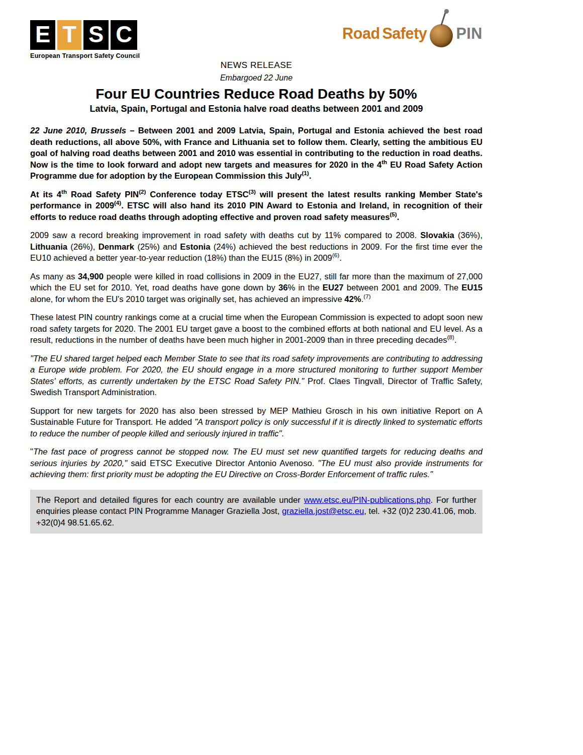ETSC
European Transport Safety Council
Road Safety PIN
NEWS RELEASE
Embargoed 22 June
Four EU Countries Reduce Road Deaths by 50%
Latvia, Spain, Portugal and Estonia halve road deaths between 2001 and 2009
22 June 2010, Brussels – Between 2001 and 2009 Latvia, Spain, Portugal and Estonia achieved the best road death reductions, all above 50%, with France and Lithuania set to follow them. Clearly, setting the ambitious EU goal of halving road deaths between 2001 and 2010 was essential in contributing to the reduction in road deaths. Now is the time to look forward and adopt new targets and measures for 2020 in the 4th EU Road Safety Action Programme due for adoption by the European Commission this July(1).
At its 4th Road Safety PIN(2) Conference today ETSC(3) will present the latest results ranking Member State's performance in 2009(4). ETSC will also hand its 2010 PIN Award to Estonia and Ireland, in recognition of their efforts to reduce road deaths through adopting effective and proven road safety measures(5).
2009 saw a record breaking improvement in road safety with deaths cut by 11% compared to 2008. Slovakia (36%), Lithuania (26%), Denmark (25%) and Estonia (24%) achieved the best reductions in 2009. For the first time ever the EU10 achieved a better year-to-year reduction (18%) than the EU15 (8%) in 2009(6).
As many as 34,900 people were killed in road collisions in 2009 in the EU27, still far more than the maximum of 27,000 which the EU set for 2010. Yet, road deaths have gone down by 36% in the EU27 between 2001 and 2009. The EU15 alone, for whom the EU's 2010 target was originally set, has achieved an impressive 42%.(7)
These latest PIN country rankings come at a crucial time when the European Commission is expected to adopt soon new road safety targets for 2020. The 2001 EU target gave a boost to the combined efforts at both national and EU level. As a result, reductions in the number of deaths have been much higher in 2001-2009 than in three preceding decades(8).
"The EU shared target helped each Member State to see that its road safety improvements are contributing to addressing a Europe wide problem. For 2020, the EU should engage in a more structured monitoring to further support Member States' efforts, as currently undertaken by the ETSC Road Safety PIN." Prof. Claes Tingvall, Director of Traffic Safety, Swedish Transport Administration.
Support for new targets for 2020 has also been stressed by MEP Mathieu Grosch in his own initiative Report on A Sustainable Future for Transport. He added "A transport policy is only successful if it is directly linked to systematic efforts to reduce the number of people killed and seriously injured in traffic".
"The fast pace of progress cannot be stopped now. The EU must set new quantified targets for reducing deaths and serious injuries by 2020," said ETSC Executive Director Antonio Avenoso. "The EU must also provide instruments for achieving them: first priority must be adopting the EU Directive on Cross-Border Enforcement of traffic rules."
The Report and detailed figures for each country are available under www.etsc.eu/PIN-publications.php. For further enquiries please contact PIN Programme Manager Graziella Jost, graziella.jost@etsc.eu, tel. +32 (0)2 230.41.06, mob. +32(0)4 98.51.65.62.